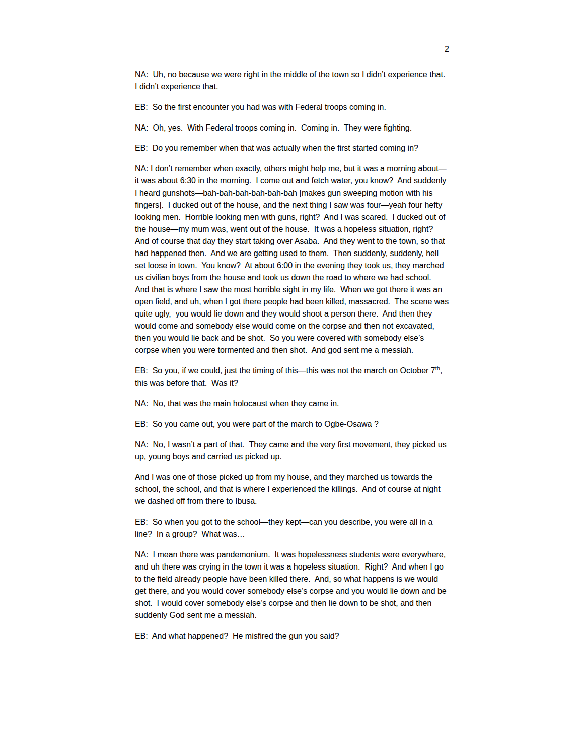2
NA: Uh, no because we were right in the middle of the town so I didn’t experience that. I didn’t experience that.
EB: So the first encounter you had was with Federal troops coming in.
NA: Oh, yes. With Federal troops coming in. Coming in. They were fighting.
EB: Do you remember when that was actually when the first started coming in?
NA: I don’t remember when exactly, others might help me, but it was a morning about—it was about 6:30 in the morning. I come out and fetch water, you know? And suddenly I heard gunshots—bah-bah-bah-bah-bah-bah [makes gun sweeping motion with his fingers]. I ducked out of the house, and the next thing I saw was four—yeah four hefty looking men. Horrible looking men with guns, right? And I was scared. I ducked out of the house—my mum was, went out of the house. It was a hopeless situation, right? And of course that day they start taking over Asaba. And they went to the town, so that had happened then. And we are getting used to them. Then suddenly, suddenly, hell set loose in town. You know? At about 6:00 in the evening they took us, they marched us civilian boys from the house and took us down the road to where we had school. And that is where I saw the most horrible sight in my life. When we got there it was an open field, and uh, when I got there people had been killed, massacred. The scene was quite ugly, you would lie down and they would shoot a person there. And then they would come and somebody else would come on the corpse and then not excavated, then you would lie back and be shot. So you were covered with somebody else’s corpse when you were tormented and then shot. And god sent me a messiah.
EB: So you, if we could, just the timing of this—this was not the march on October 7th, this was before that. Was it?
NA: No, that was the main holocaust when they came in.
EB: So you came out, you were part of the march to Ogbe-Osawa ?
NA: No, I wasn’t a part of that. They came and the very first movement, they picked us up, young boys and carried us picked up.
And I was one of those picked up from my house, and they marched us towards the school, the school, and that is where I experienced the killings. And of course at night we dashed off from there to Ibusa.
EB: So when you got to the school—they kept—can you describe, you were all in a line? In a group? What was…
NA: I mean there was pandemonium. It was hopelessness students were everywhere, and uh there was crying in the town it was a hopeless situation. Right? And when I go to the field already people have been killed there. And, so what happens is we would get there, and you would cover somebody else’s corpse and you would lie down and be shot. I would cover somebody else’s corpse and then lie down to be shot, and then suddenly God sent me a messiah.
EB: And what happened? He misfired the gun you said?